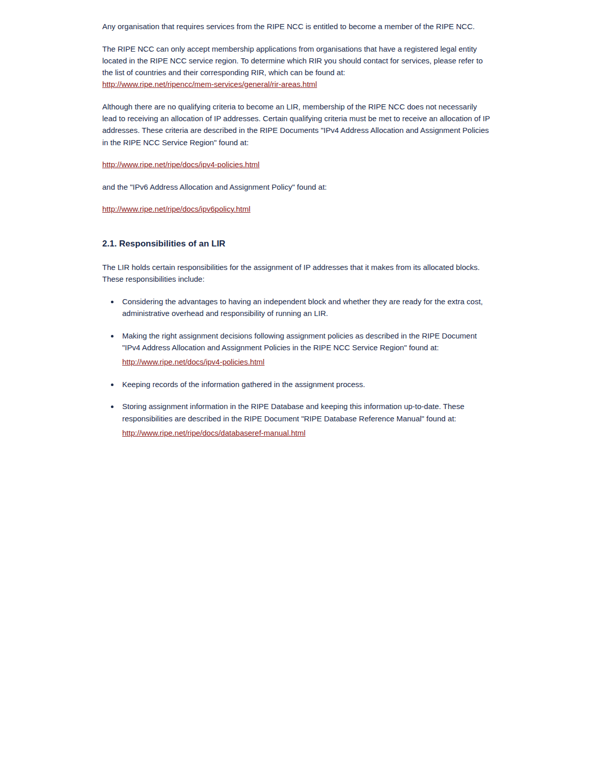Any organisation that requires services from the RIPE NCC is entitled to become a member of the RIPE NCC.
The RIPE NCC can only accept membership applications from organisations that have a registered legal entity located in the RIPE NCC service region. To determine which RIR you should contact for services, please refer to the list of countries and their corresponding RIR, which can be found at:
http://www.ripe.net/ripencc/mem-services/general/rir-areas.html
Although there are no qualifying criteria to become an LIR, membership of the RIPE NCC does not necessarily lead to receiving an allocation of IP addresses. Certain qualifying criteria must be met to receive an allocation of IP addresses. These criteria are described in the RIPE Documents "IPv4 Address Allocation and Assignment Policies in the RIPE NCC Service Region" found at:
http://www.ripe.net/ripe/docs/ipv4-policies.html
and the "IPv6 Address Allocation and Assignment Policy" found at:
http://www.ripe.net/ripe/docs/ipv6policy.html
2.1. Responsibilities of an LIR
The LIR holds certain responsibilities for the assignment of IP addresses that it makes from its allocated blocks. These responsibilities include:
Considering the advantages to having an independent block and whether they are ready for the extra cost, administrative overhead and responsibility of running an LIR.
Making the right assignment decisions following assignment policies as described in the RIPE Document "IPv4 Address Allocation and Assignment Policies in the RIPE NCC Service Region" found at:
http://www.ripe.net/docs/ipv4-policies.html
Keeping records of the information gathered in the assignment process.
Storing assignment information in the RIPE Database and keeping this information up-to-date. These responsibilities are described in the RIPE Document "RIPE Database Reference Manual" found at:
http://www.ripe.net/ripe/docs/databaseref-manual.html